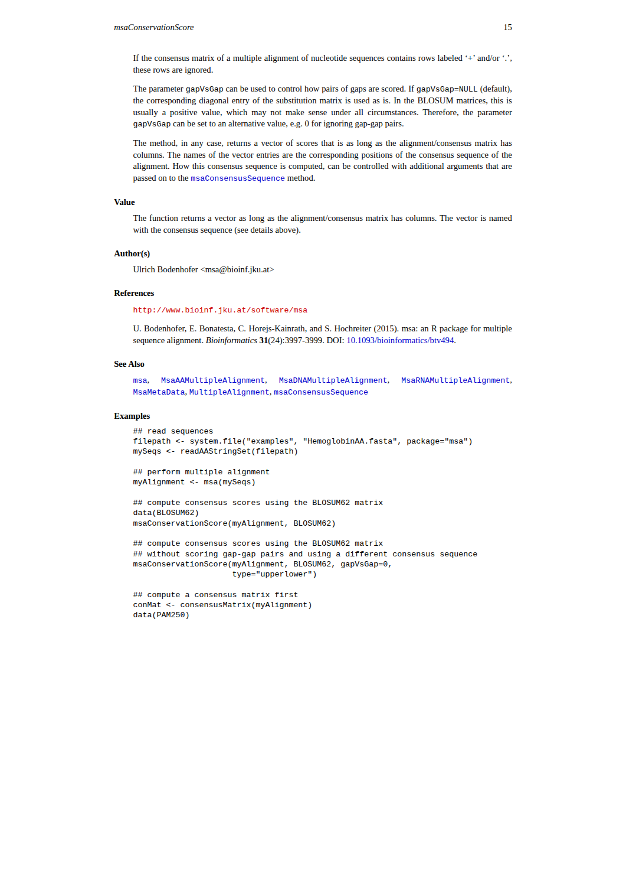msaConservationScore 15
If the consensus matrix of a multiple alignment of nucleotide sequences contains rows labeled ‘+’ and/or ‘.’, these rows are ignored.
The parameter gapVsGap can be used to control how pairs of gaps are scored. If gapVsGap=NULL (default), the corresponding diagonal entry of the substitution matrix is used as is. In the BLOSUM matrices, this is usually a positive value, which may not make sense under all circumstances. Therefore, the parameter gapVsGap can be set to an alternative value, e.g. 0 for ignoring gap-gap pairs.
The method, in any case, returns a vector of scores that is as long as the alignment/consensus matrix has columns. The names of the vector entries are the corresponding positions of the consensus sequence of the alignment. How this consensus sequence is computed, can be controlled with additional arguments that are passed on to the msaConsensusSequence method.
Value
The function returns a vector as long as the alignment/consensus matrix has columns. The vector is named with the consensus sequence (see details above).
Author(s)
Ulrich Bodenhofer <msa@bioinf.jku.at>
References
http://www.bioinf.jku.at/software/msa
U. Bodenhofer, E. Bonatesta, C. Horejs-Kainrath, and S. Hochreiter (2015). msa: an R package for multiple sequence alignment. Bioinformatics 31(24):3997-3999. DOI: 10.1093/bioinformatics/btv494.
See Also
msa, MsaAAMultipleAlignment, MsaDNAMultipleAlignment, MsaRNAMultipleAlignment, MsaMetaData, MultipleAlignment, msaConsensusSequence
Examples
## read sequences
filepath <- system.file("examples", "HemoglobinAA.fasta", package="msa")
mySeqs <- readAAStringSet(filepath)

## perform multiple alignment
myAlignment <- msa(mySeqs)

## compute consensus scores using the BLOSUM62 matrix
data(BLOSUM62)
msaConservationScore(myAlignment, BLOSUM62)

## compute consensus scores using the BLOSUM62 matrix
## without scoring gap-gap pairs and using a different consensus sequence
msaConservationScore(myAlignment, BLOSUM62, gapVsGap=0,
                     type="upperlower")

## compute a consensus matrix first
conMat <- consensusMatrix(myAlignment)
data(PAM250)